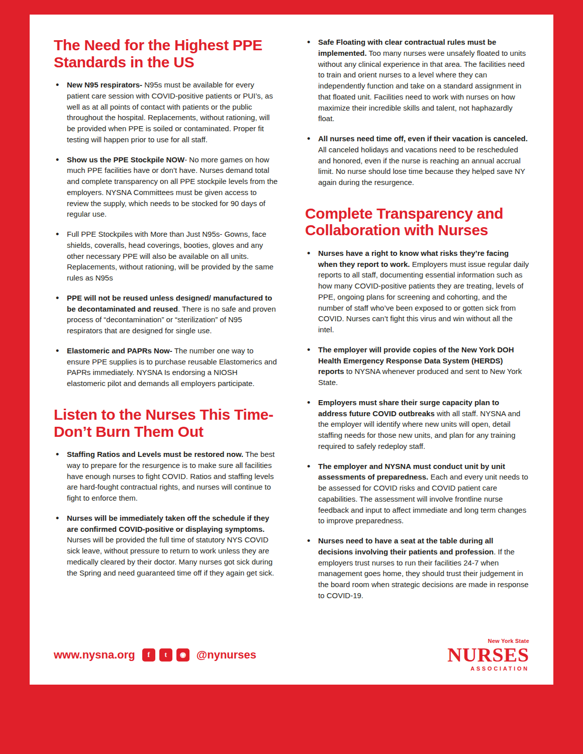The Need for the Highest PPE Standards in the US
New N95 respirators- N95s must be available for every patient care session with COVID-positive patients or PUI’s, as well as at all points of contact with patients or the public throughout the hospital. Replacements, without rationing, will be provided when PPE is soiled or contaminated. Proper fit testing will happen prior to use for all staff.
Show us the PPE Stockpile NOW- No more games on how much PPE facilities have or don’t have. Nurses demand total and complete transparency on all PPE stockpile levels from the employers. NYSNA Committees must be given access to review the supply, which needs to be stocked for 90 days of regular use.
Full PPE Stockpiles with More than Just N95s- Gowns, face shields, coveralls, head coverings, booties, gloves and any other necessary PPE will also be available on all units. Replacements, without rationing, will be provided by the same rules as N95s
PPE will not be reused unless designed/ manufactured to be decontaminated and reused. There is no safe and proven process of “decontamination” or “sterilization” of N95 respirators that are designed for single use.
Elastomeric and PAPRs Now- The number one way to ensure PPE supplies is to purchase reusable Elastomerics and PAPRs immediately. NYSNA Is endorsing a NIOSH elastomeric pilot and demands all employers participate.
Listen to the Nurses This Time- Don’t Burn Them Out
Staffing Ratios and Levels must be restored now. The best way to prepare for the resurgence is to make sure all facilities have enough nurses to fight COVID. Ratios and staffing levels are hard-fought contractual rights, and nurses will continue to fight to enforce them.
Nurses will be immediately taken off the schedule if they are confirmed COVID-positive or displaying symptoms. Nurses will be provided the full time of statutory NYS COVID sick leave, without pressure to return to work unless they are medically cleared by their doctor. Many nurses got sick during the Spring and need guaranteed time off if they again get sick.
Safe Floating with clear contractual rules must be implemented. Too many nurses were unsafely floated to units without any clinical experience in that area. The facilities need to train and orient nurses to a level where they can independently function and take on a standard assignment in that floated unit. Facilities need to work with nurses on how maximize their incredible skills and talent, not haphazardly float.
All nurses need time off, even if their vacation is canceled. All canceled holidays and vacations need to be rescheduled and honored, even if the nurse is reaching an annual accrual limit. No nurse should lose time because they helped save NY again during the resurgence.
Complete Transparency and Collaboration with Nurses
Nurses have a right to know what risks they’re facing when they report to work. Employers must issue regular daily reports to all staff, documenting essential information such as how many COVID-positive patients they are treating, levels of PPE, ongoing plans for screening and cohorting, and the number of staff who’ve been exposed to or gotten sick from COVID. Nurses can’t fight this virus and win without all the intel.
The employer will provide copies of the New York DOH Health Emergency Response Data System (HERDS) reports to NYSNA whenever produced and sent to New York State.
Employers must share their surge capacity plan to address future COVID outbreaks with all staff. NYSNA and the employer will identify where new units will open, detail staffing needs for those new units, and plan for any training required to safely redeploy staff.
The employer and NYSNA must conduct unit by unit assessments of preparedness. Each and every unit needs to be assessed for COVID risks and COVID patient care capabilities. The assessment will involve frontline nurse feedback and input to affect immediate and long term changes to improve preparedness.
Nurses need to have a seat at the table during all decisions involving their patients and profession. If the employers trust nurses to run their facilities 24-7 when management goes home, they should trust their judgement in the board room when strategic decisions are made in response to COVID-19.
www.nysna.org f t ◉ @nynurses
New York State NURSES ASSOCIATION